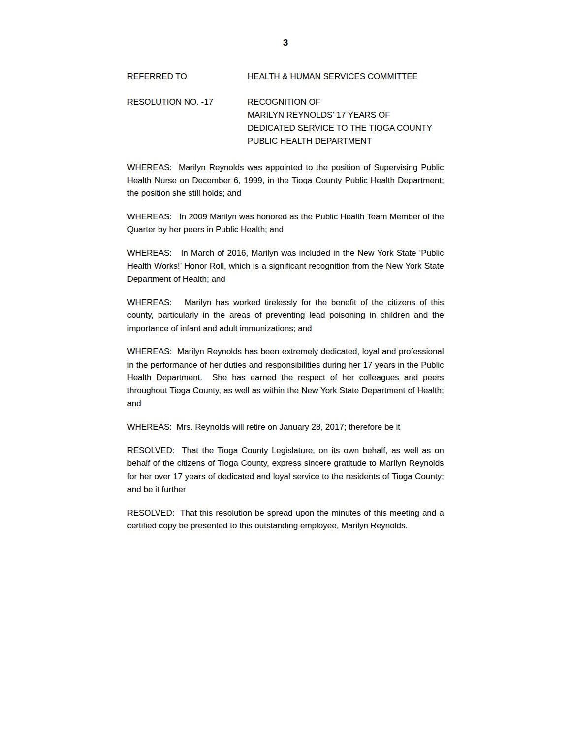3
| REFERRED TO | HEALTH & HUMAN SERVICES COMMITTEE |
| RESOLUTION NO. -17 | RECOGNITION OF MARILYN REYNOLDS’ 17 YEARS OF DEDICATED SERVICE TO THE TIOGA COUNTY PUBLIC HEALTH DEPARTMENT |
WHEREAS: Marilyn Reynolds was appointed to the position of Supervising Public Health Nurse on December 6, 1999, in the Tioga County Public Health Department; the position she still holds; and
WHEREAS: In 2009 Marilyn was honored as the Public Health Team Member of the Quarter by her peers in Public Health; and
WHEREAS: In March of 2016, Marilyn was included in the New York State ‘Public Health Works!’ Honor Roll, which is a significant recognition from the New York State Department of Health; and
WHEREAS: Marilyn has worked tirelessly for the benefit of the citizens of this county, particularly in the areas of preventing lead poisoning in children and the importance of infant and adult immunizations; and
WHEREAS: Marilyn Reynolds has been extremely dedicated, loyal and professional in the performance of her duties and responsibilities during her 17 years in the Public Health Department. She has earned the respect of her colleagues and peers throughout Tioga County, as well as within the New York State Department of Health; and
WHEREAS: Mrs. Reynolds will retire on January 28, 2017; therefore be it
RESOLVED: That the Tioga County Legislature, on its own behalf, as well as on behalf of the citizens of Tioga County, express sincere gratitude to Marilyn Reynolds for her over 17 years of dedicated and loyal service to the residents of Tioga County; and be it further
RESOLVED: That this resolution be spread upon the minutes of this meeting and a certified copy be presented to this outstanding employee, Marilyn Reynolds.